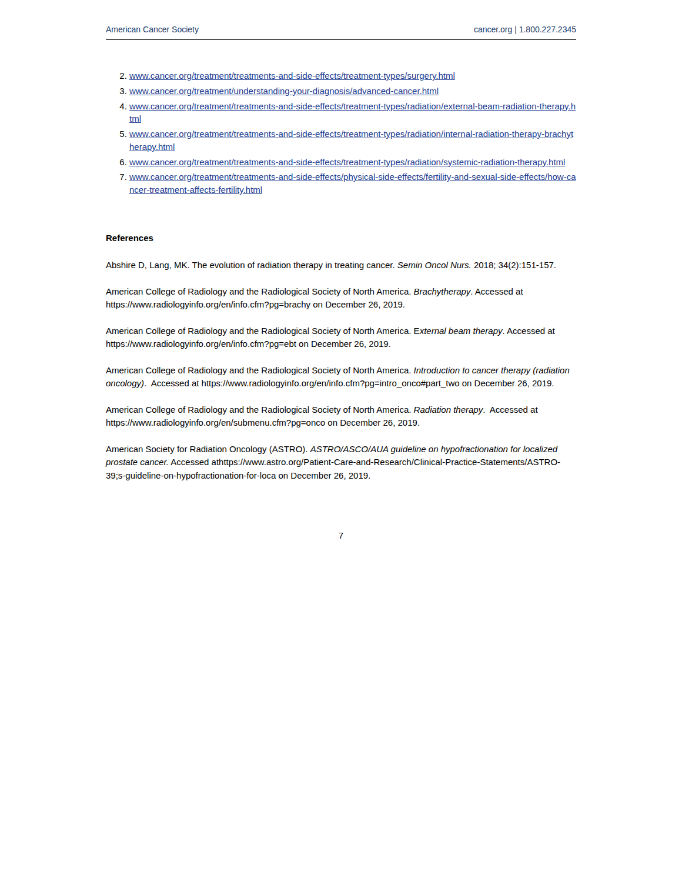American Cancer Society cancer.org | 1.800.227.2345
www.cancer.org/treatment/treatments-and-side-effects/treatment-types/surgery.html
www.cancer.org/treatment/understanding-your-diagnosis/advanced-cancer.html
www.cancer.org/treatment/treatments-and-side-effects/treatment-types/radiation/external-beam-radiation-therapy.html
www.cancer.org/treatment/treatments-and-side-effects/treatment-types/radiation/internal-radiation-therapy-brachytherapy.html
www.cancer.org/treatment/treatments-and-side-effects/treatment-types/radiation/systemic-radiation-therapy.html
www.cancer.org/treatment/treatments-and-side-effects/physical-side-effects/fertility-and-sexual-side-effects/how-cancer-treatment-affects-fertility.html
References
Abshire D, Lang, MK. The evolution of radiation therapy in treating cancer. Semin Oncol Nurs. 2018; 34(2):151-157.
American College of Radiology and the Radiological Society of North America. Brachytherapy. Accessed at https://www.radiologyinfo.org/en/info.cfm?pg=brachy on December 26, 2019.
American College of Radiology and the Radiological Society of North America. External beam therapy. Accessed at https://www.radiologyinfo.org/en/info.cfm?pg=ebt on December 26, 2019.
American College of Radiology and the Radiological Society of North America. Introduction to cancer therapy (radiation oncology). Accessed at https://www.radiologyinfo.org/en/info.cfm?pg=intro_onco#part_two on December 26, 2019.
American College of Radiology and the Radiological Society of North America. Radiation therapy. Accessed at https://www.radiologyinfo.org/en/submenu.cfm?pg=onco on December 26, 2019.
American Society for Radiation Oncology (ASTRO). ASTRO/ASCO/AUA guideline on hypofractionation for localized prostate cancer. Accessed athttps://www.astro.org/Patient-Care-and-Research/Clinical-Practice-Statements/ASTRO-39;s-guideline-on-hypofractionation-for-loca on December 26, 2019.
7